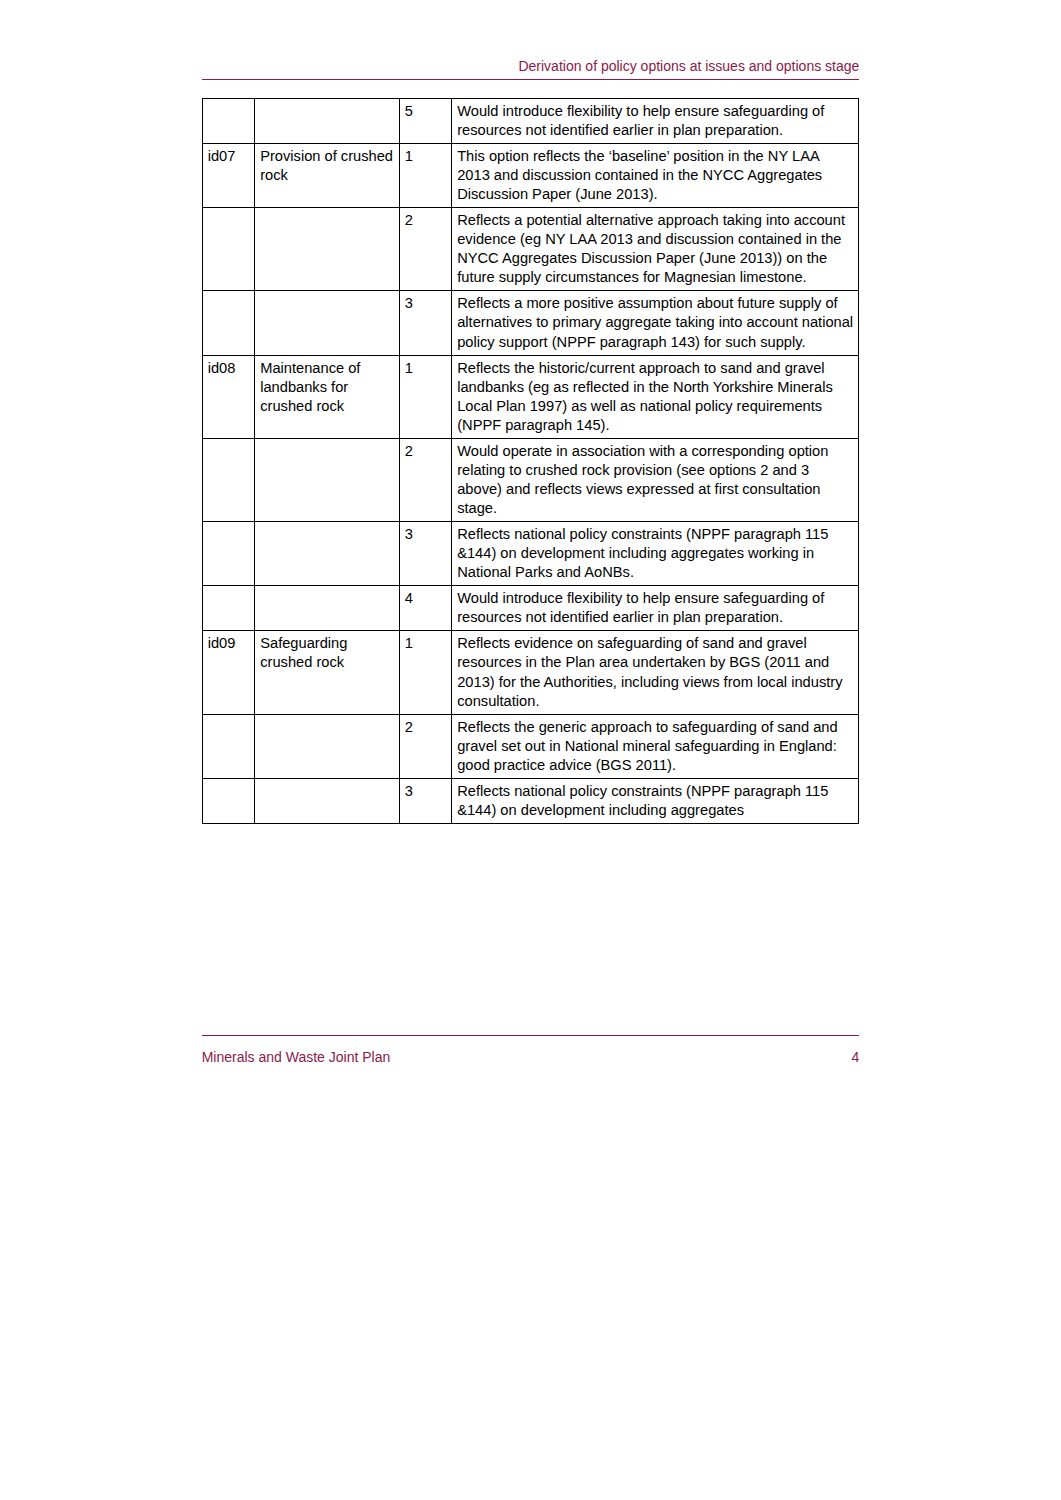Derivation of policy options at issues and options stage
| | | 5 | Would introduce flexibility to help ensure safeguarding of resources not identified earlier in plan preparation. |
| id07 | Provision of crushed rock | 1 | This option reflects the ‘baseline’ position in the NY LAA 2013 and discussion contained in the NYCC Aggregates Discussion Paper (June 2013). |
| | | 2 | Reflects a potential alternative approach taking into account evidence (eg NY LAA 2013 and discussion contained in the NYCC Aggregates Discussion Paper (June 2013)) on the future supply circumstances for Magnesian limestone. |
| | | 3 | Reflects a more positive assumption about future supply of alternatives to primary aggregate taking into account national policy support (NPPF paragraph 143) for such supply. |
| id08 | Maintenance of landbanks for crushed rock | 1 | Reflects the historic/current approach to sand and gravel landbanks (eg as reflected in the North Yorkshire Minerals Local Plan 1997) as well as national policy requirements (NPPF paragraph 145). |
| | | 2 | Would operate in association with a corresponding option relating to crushed rock provision (see options 2 and 3 above) and reflects views expressed at first consultation stage. |
| | | 3 | Reflects national policy constraints (NPPF paragraph 115 &144) on development including aggregates working in National Parks and AoNBs. |
| | | 4 | Would introduce flexibility to help ensure safeguarding of resources not identified earlier in plan preparation. |
| id09 | Safeguarding crushed rock | 1 | Reflects evidence on safeguarding of sand and gravel resources in the Plan area undertaken by BGS (2011 and 2013) for the Authorities, including views from local industry consultation. |
| | | 2 | Reflects the generic approach to safeguarding of sand and gravel set out in National mineral safeguarding in England: good practice advice (BGS 2011). |
| | | 3 | Reflects national policy constraints (NPPF paragraph 115 &144) on development including aggregates |
Minerals and Waste Joint Plan
4